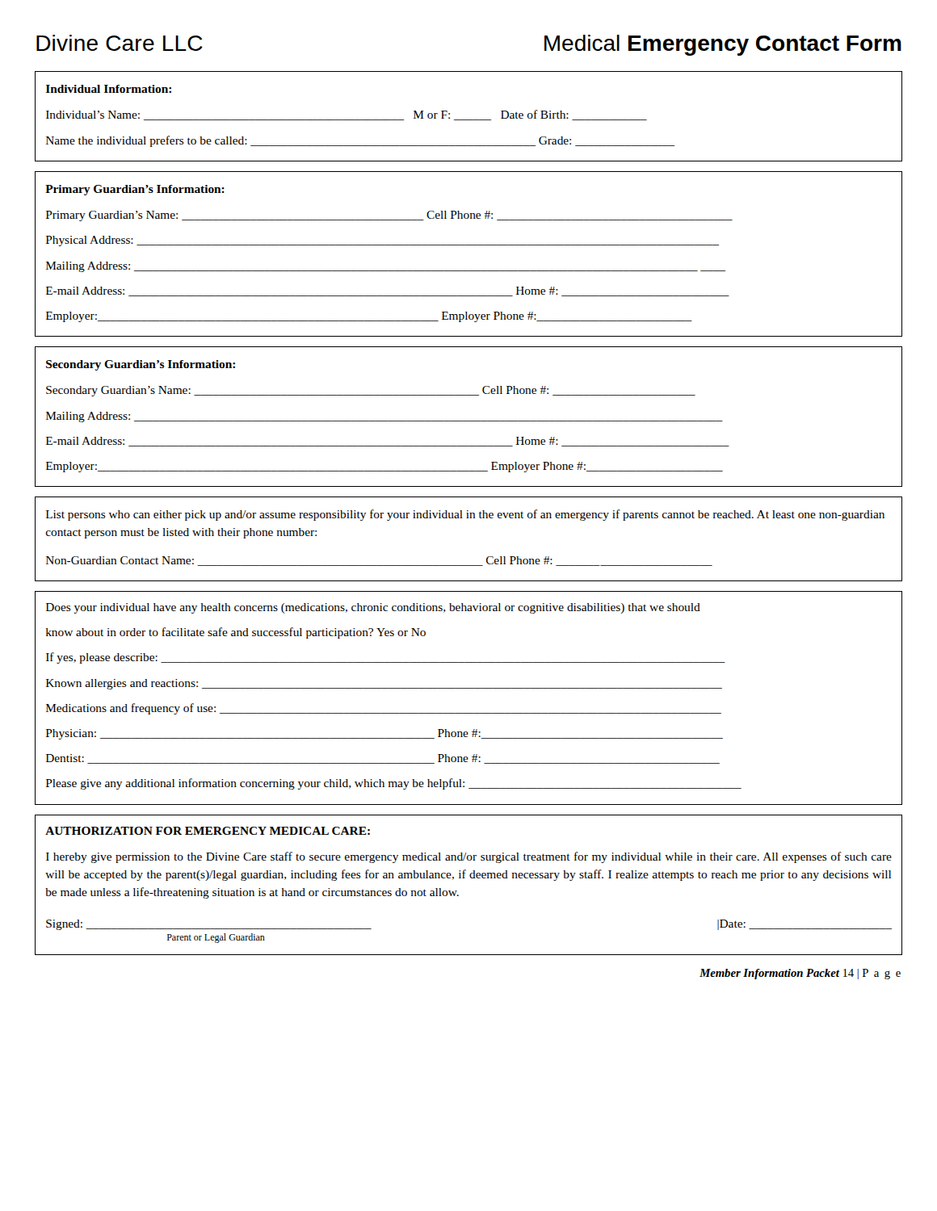Divine Care LLC
Medical Emergency Contact Form
Individual Information:
Individual’s Name: __________________________________________ M or F: ______ Date of Birth: ____________
Name the individual prefers to be called: ______________________________________________ Grade: ________________
Primary Guardian’s Information:
Primary Guardian’s Name: _______________________________________ Cell Phone #: ______________________________________
Physical Address: ______________________________________________________________________________________________
Mailing Address: ___________________________________________________________________________________________ ____
E-mail Address: ______________________________________________________________ Home #: ___________________________
Employer:_______________________________________________________ Employer Phone #:_________________________
Secondary Guardian’s Information:
Secondary Guardian’s Name: ______________________________________________ Cell Phone #: _______________________
Mailing Address: _______________________________________________________________________________________________
E-mail Address: ______________________________________________________________ Home #: ___________________________
Employer:_______________________________________________________________ Employer Phone #:______________________
List persons who can either pick up and/or assume responsibility for your individual in the event of an emergency if parents cannot be reached. At least one non-guardian contact person must be listed with their phone number:
Non-Guardian Contact Name: ______________________________________________ Cell Phone #: _________________________
Does your individual have any health concerns (medications, chronic conditions, behavioral or cognitive disabilities) that we should
know about in order to facilitate safe and successful participation? Yes or No
If yes, please describe: ___________________________________________________________________________________________
Known allergies and reactions: ____________________________________________________________________________________
Medications and frequency of use: _________________________________________________________________________________
Physician: ______________________________________________________ Phone #:_______________________________________
Dentist: ________________________________________________________ Phone #: ______________________________________
Please give any additional information concerning your child, which may be helpful: ____________________________________________
AUTHORIZATION FOR EMERGENCY MEDICAL CARE:
I hereby give permission to the Divine Care staff to secure emergency medical and/or surgical treatment for my individual while in their care. All expenses of such care will be accepted by the parent(s)/legal guardian, including fees for an ambulance, if deemed necessary by staff. I realize attempts to reach me prior to any decisions will be made unless a life-threatening situation is at hand or circumstances do not allow.
Signed: ______________________________________________
|Date: _______________________
Parent or Legal Guardian
Member Information Packet 14 | P a g e